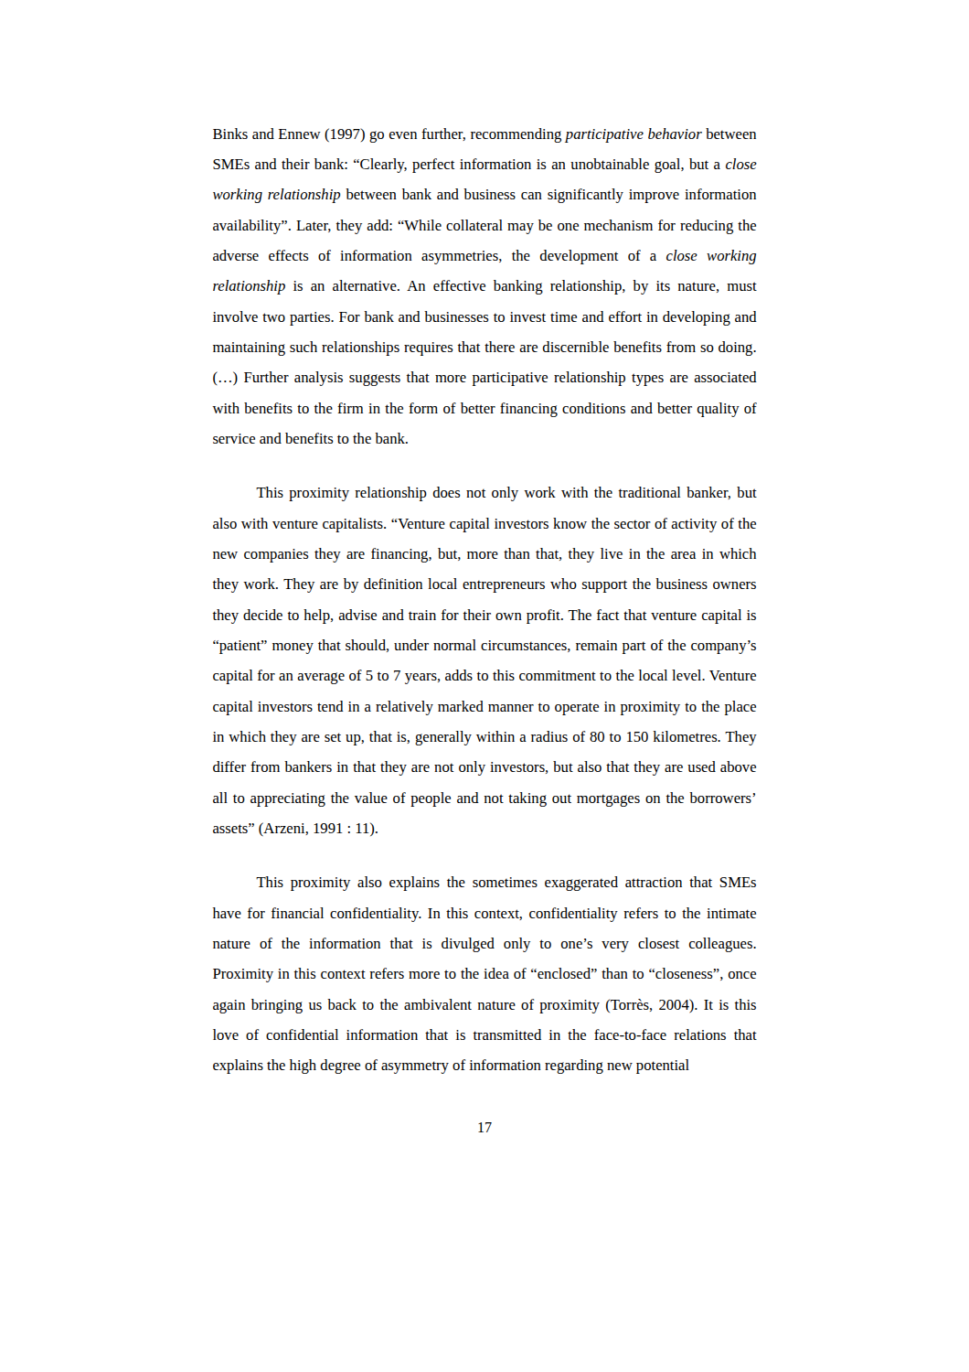Binks and Ennew (1997) go even further, recommending participative behavior between SMEs and their bank: “Clearly, perfect information is an unobtainable goal, but a close working relationship between bank and business can significantly improve information availability”. Later, they add: “While collateral may be one mechanism for reducing the adverse effects of information asymmetries, the development of a close working relationship is an alternative. An effective banking relationship, by its nature, must involve two parties. For bank and businesses to invest time and effort in developing and maintaining such relationships requires that there are discernible benefits from so doing. (…) Further analysis suggests that more participative relationship types are associated with benefits to the firm in the form of better financing conditions and better quality of service and benefits to the bank.
This proximity relationship does not only work with the traditional banker, but also with venture capitalists. “Venture capital investors know the sector of activity of the new companies they are financing, but, more than that, they live in the area in which they work. They are by definition local entrepreneurs who support the business owners they decide to help, advise and train for their own profit. The fact that venture capital is “patient” money that should, under normal circumstances, remain part of the company’s capital for an average of 5 to 7 years, adds to this commitment to the local level. Venture capital investors tend in a relatively marked manner to operate in proximity to the place in which they are set up, that is, generally within a radius of 80 to 150 kilometres. They differ from bankers in that they are not only investors, but also that they are used above all to appreciating the value of people and not taking out mortgages on the borrowers’ assets” (Arzeni, 1991 : 11).
This proximity also explains the sometimes exaggerated attraction that SMEs have for financial confidentiality. In this context, confidentiality refers to the intimate nature of the information that is divulged only to one’s very closest colleagues. Proximity in this context refers more to the idea of “enclosed” than to “closeness”, once again bringing us back to the ambivalent nature of proximity (Torrès, 2004). It is this love of confidential information that is transmitted in the face-to-face relations that explains the high degree of asymmetry of information regarding new potential
17